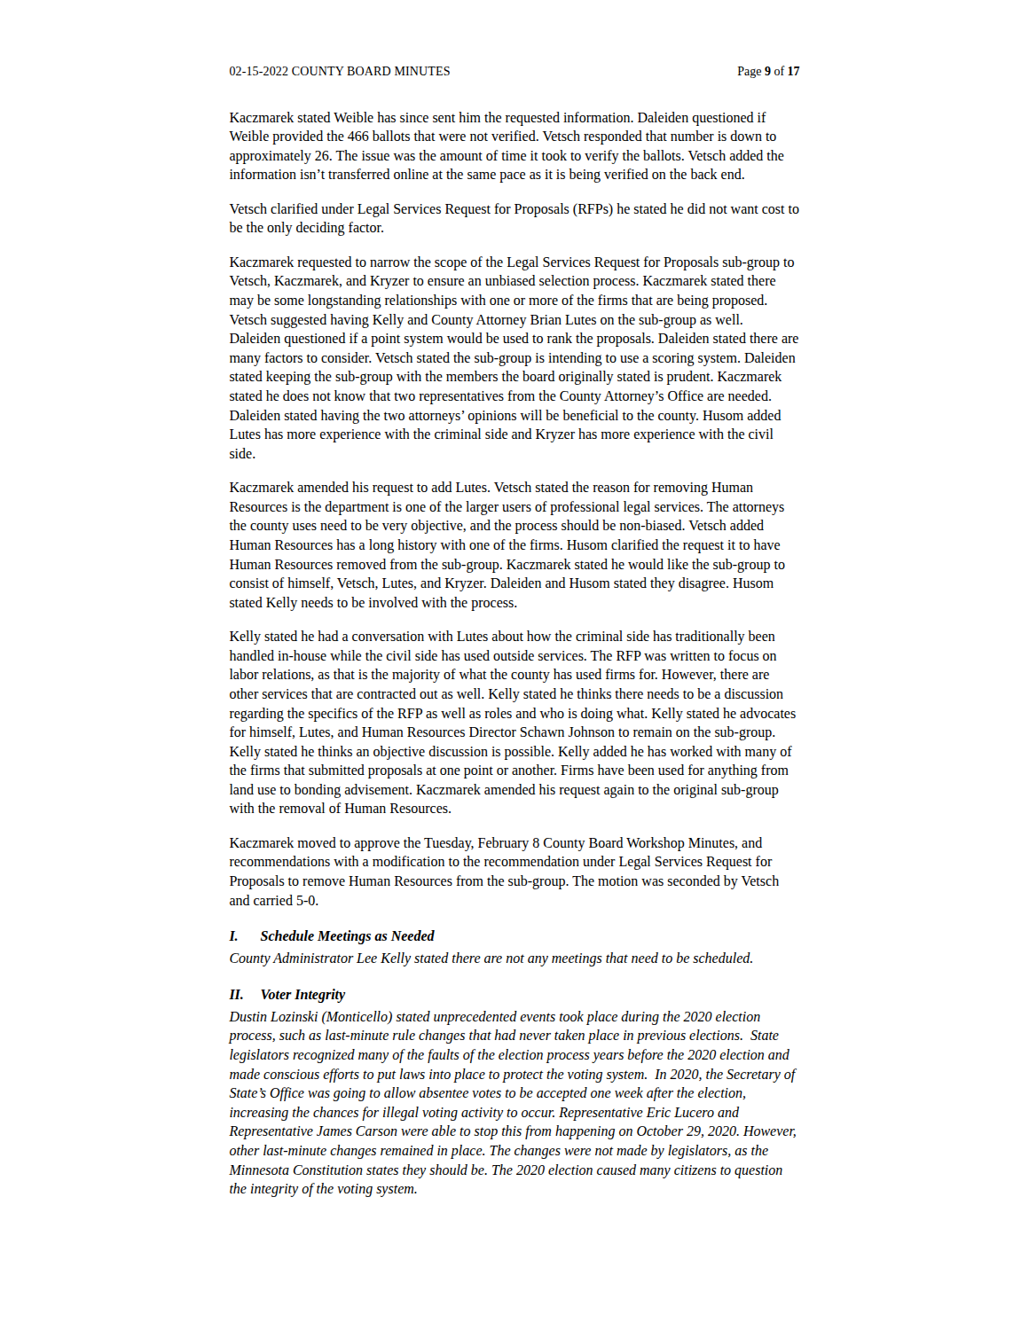02-15-2022 COUNTY BOARD MINUTES
Page 9 of 17
Kaczmarek stated Weible has since sent him the requested information. Daleiden questioned if Weible provided the 466 ballots that were not verified. Vetsch responded that number is down to approximately 26. The issue was the amount of time it took to verify the ballots. Vetsch added the information isn’t transferred online at the same pace as it is being verified on the back end.
Vetsch clarified under Legal Services Request for Proposals (RFPs) he stated he did not want cost to be the only deciding factor.
Kaczmarek requested to narrow the scope of the Legal Services Request for Proposals sub-group to Vetsch, Kaczmarek, and Kryzer to ensure an unbiased selection process. Kaczmarek stated there may be some longstanding relationships with one or more of the firms that are being proposed. Vetsch suggested having Kelly and County Attorney Brian Lutes on the sub-group as well. Daleiden questioned if a point system would be used to rank the proposals. Daleiden stated there are many factors to consider. Vetsch stated the sub-group is intending to use a scoring system. Daleiden stated keeping the sub-group with the members the board originally stated is prudent. Kaczmarek stated he does not know that two representatives from the County Attorney’s Office are needed. Daleiden stated having the two attorneys’ opinions will be beneficial to the county. Husom added Lutes has more experience with the criminal side and Kryzer has more experience with the civil side.
Kaczmarek amended his request to add Lutes. Vetsch stated the reason for removing Human Resources is the department is one of the larger users of professional legal services. The attorneys the county uses need to be very objective, and the process should be non-biased. Vetsch added Human Resources has a long history with one of the firms. Husom clarified the request it to have Human Resources removed from the sub-group. Kaczmarek stated he would like the sub-group to consist of himself, Vetsch, Lutes, and Kryzer. Daleiden and Husom stated they disagree. Husom stated Kelly needs to be involved with the process.
Kelly stated he had a conversation with Lutes about how the criminal side has traditionally been handled in-house while the civil side has used outside services. The RFP was written to focus on labor relations, as that is the majority of what the county has used firms for. However, there are other services that are contracted out as well. Kelly stated he thinks there needs to be a discussion regarding the specifics of the RFP as well as roles and who is doing what. Kelly stated he advocates for himself, Lutes, and Human Resources Director Schawn Johnson to remain on the sub-group. Kelly stated he thinks an objective discussion is possible. Kelly added he has worked with many of the firms that submitted proposals at one point or another. Firms have been used for anything from land use to bonding advisement. Kaczmarek amended his request again to the original sub-group with the removal of Human Resources.
Kaczmarek moved to approve the Tuesday, February 8 County Board Workshop Minutes, and recommendations with a modification to the recommendation under Legal Services Request for Proposals to remove Human Resources from the sub-group. The motion was seconded by Vetsch and carried 5-0.
I. Schedule Meetings as Needed
County Administrator Lee Kelly stated there are not any meetings that need to be scheduled.
II. Voter Integrity
Dustin Lozinski (Monticello) stated unprecedented events took place during the 2020 election process, such as last-minute rule changes that had never taken place in previous elections. State legislators recognized many of the faults of the election process years before the 2020 election and made conscious efforts to put laws into place to protect the voting system. In 2020, the Secretary of State’s Office was going to allow absentee votes to be accepted one week after the election, increasing the chances for illegal voting activity to occur. Representative Eric Lucero and Representative James Carson were able to stop this from happening on October 29, 2020. However, other last-minute changes remained in place. The changes were not made by legislators, as the Minnesota Constitution states they should be. The 2020 election caused many citizens to question the integrity of the voting system.